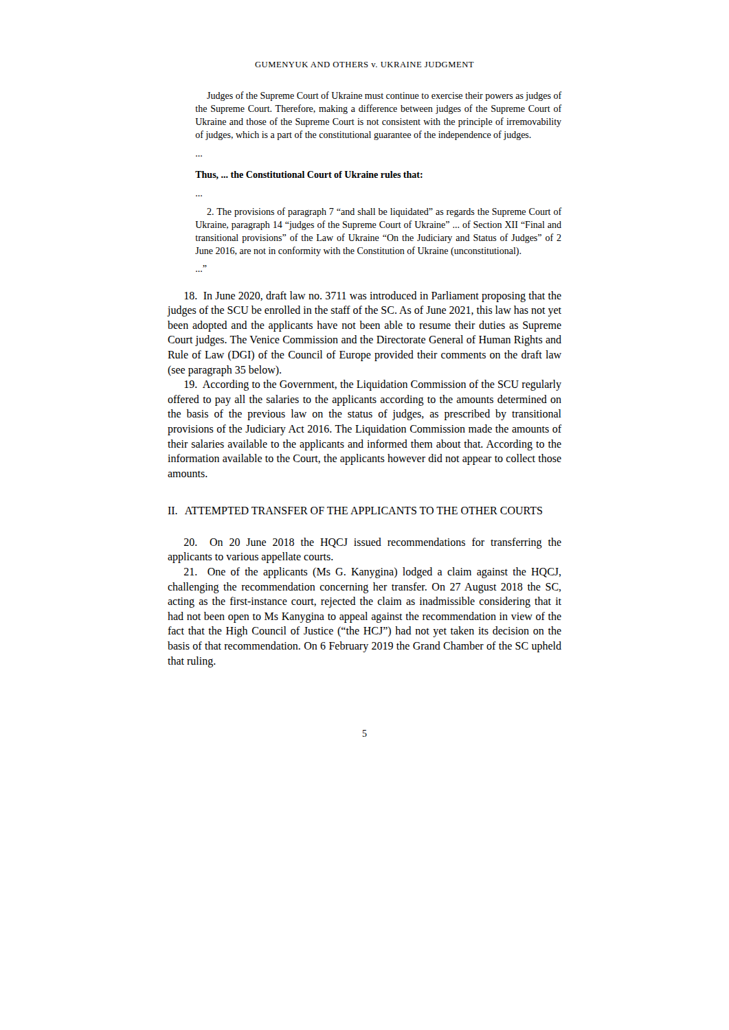GUMENYUK AND OTHERS v. UKRAINE JUDGMENT
Judges of the Supreme Court of Ukraine must continue to exercise their powers as judges of the Supreme Court. Therefore, making a difference between judges of the Supreme Court of Ukraine and those of the Supreme Court is not consistent with the principle of irremovability of judges, which is a part of the constitutional guarantee of the independence of judges.
...
Thus, ... the Constitutional Court of Ukraine rules that:
...
2. The provisions of paragraph 7 “and shall be liquidated” as regards the Supreme Court of Ukraine, paragraph 14 “judges of the Supreme Court of Ukraine” ... of Section XII “Final and transitional provisions” of the Law of Ukraine “On the Judiciary and Status of Judges” of 2 June 2016, are not in conformity with the Constitution of Ukraine (unconstitutional).
...”
18. In June 2020, draft law no. 3711 was introduced in Parliament proposing that the judges of the SCU be enrolled in the staff of the SC. As of June 2021, this law has not yet been adopted and the applicants have not been able to resume their duties as Supreme Court judges. The Venice Commission and the Directorate General of Human Rights and Rule of Law (DGI) of the Council of Europe provided their comments on the draft law (see paragraph 35 below).
19. According to the Government, the Liquidation Commission of the SCU regularly offered to pay all the salaries to the applicants according to the amounts determined on the basis of the previous law on the status of judges, as prescribed by transitional provisions of the Judiciary Act 2016. The Liquidation Commission made the amounts of their salaries available to the applicants and informed them about that. According to the information available to the Court, the applicants however did not appear to collect those amounts.
II. ATTEMPTED TRANSFER OF THE APPLICANTS TO THE OTHER COURTS
20. On 20 June 2018 the HQCJ issued recommendations for transferring the applicants to various appellate courts.
21. One of the applicants (Ms G. Kanygina) lodged a claim against the HQCJ, challenging the recommendation concerning her transfer. On 27 August 2018 the SC, acting as the first-instance court, rejected the claim as inadmissible considering that it had not been open to Ms Kanygina to appeal against the recommendation in view of the fact that the High Council of Justice (“the HCJ”) had not yet taken its decision on the basis of that recommendation. On 6 February 2019 the Grand Chamber of the SC upheld that ruling.
5